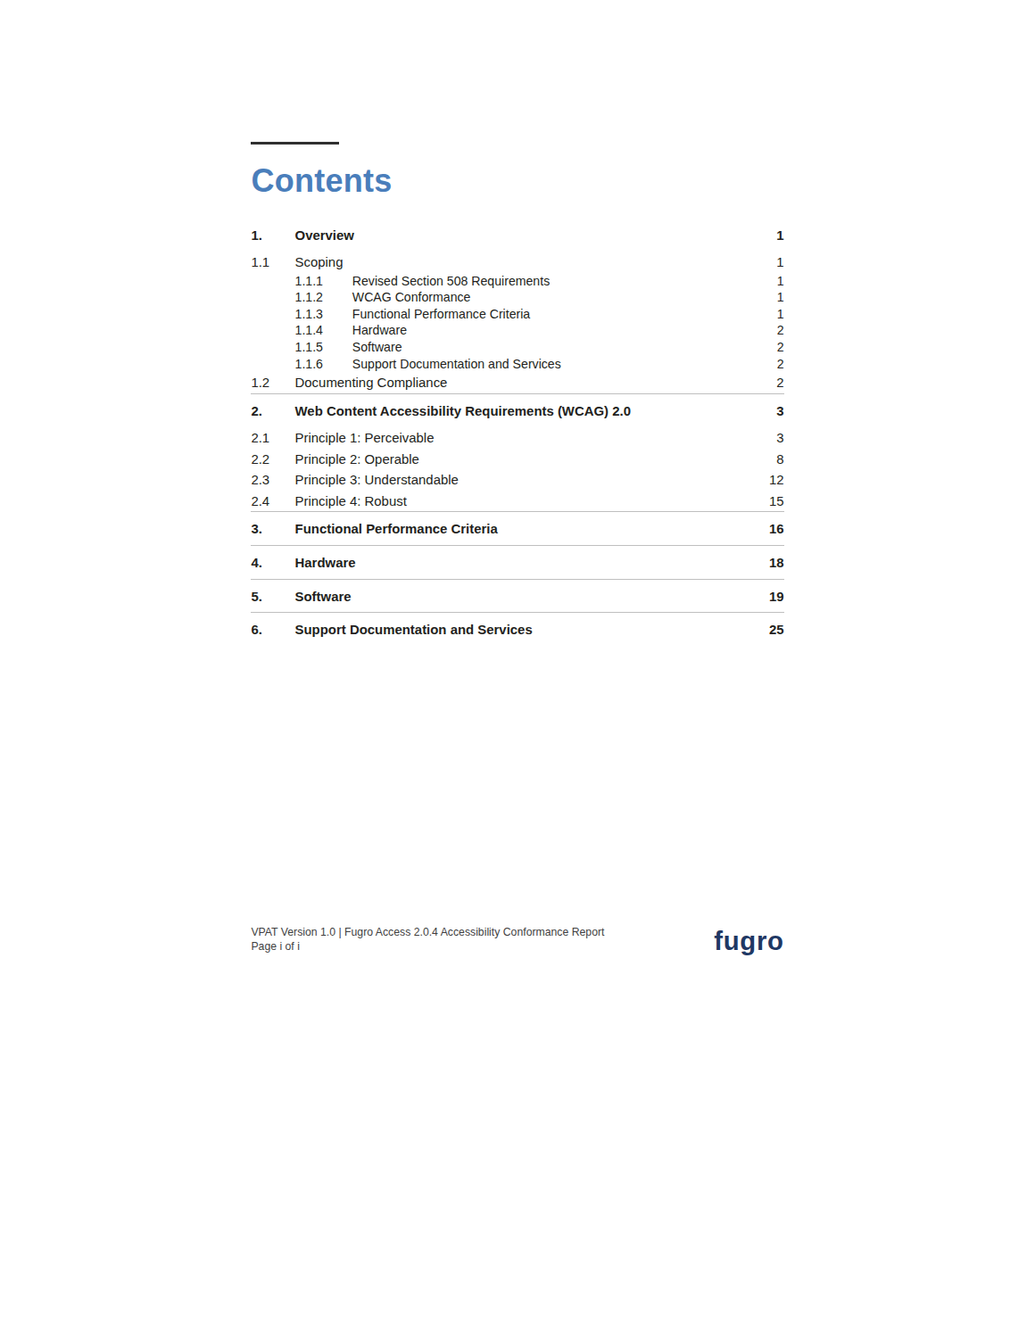Contents
| 1. | Overview | 1 |
| 1.1 | Scoping | 1 |
| | 1.1.1 | Revised Section 508 Requirements | 1 |
| | 1.1.2 | WCAG Conformance | 1 |
| | 1.1.3 | Functional Performance Criteria | 1 |
| | 1.1.4 | Hardware | 2 |
| | 1.1.5 | Software | 2 |
| | 1.1.6 | Support Documentation and Services | 2 |
| 1.2 | Documenting Compliance | 2 |
| 2. | Web Content Accessibility Requirements (WCAG) 2.0 | 3 |
| 2.1 | Principle 1: Perceivable | 3 |
| 2.2 | Principle 2: Operable | 8 |
| 2.3 | Principle 3: Understandable | 12 |
| 2.4 | Principle 4: Robust | 15 |
| 3. | Functional Performance Criteria | 16 |
| 4. | Hardware | 18 |
| 5. | Software | 19 |
| 6. | Support Documentation and Services | 25 |
VPAT Version 1.0 | Fugro Access 2.0.4 Accessibility Conformance Report
Page i of i
fugro